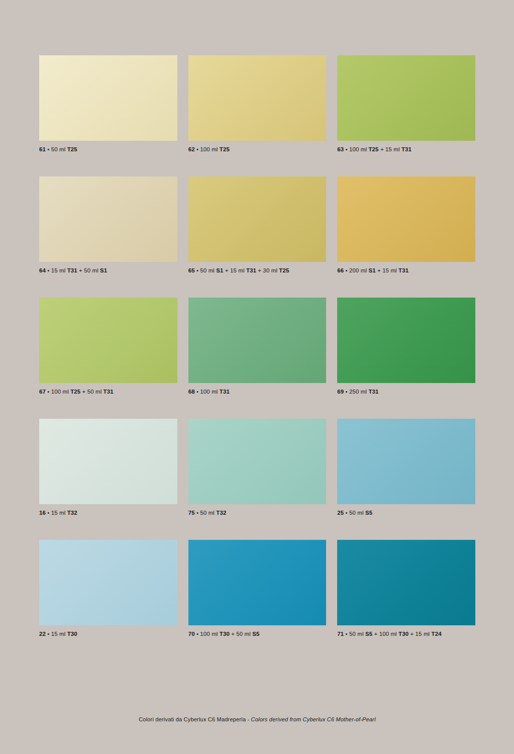61 • 50 ml T25
62 • 100 ml T25
63 • 100 ml T25 + 15 ml T31
64 • 15 ml T31 + 50 ml S1
65 • 50 ml S1 + 15 ml T31 + 30 ml T25
66 • 200 ml S1 + 15 ml T31
67 • 100 ml T25 + 50 ml T31
68 • 100 ml T31
69 • 250 ml T31
16 • 15 ml T32
75 • 50 ml T32
25 • 50 ml S5
22 • 15 ml T30
70 • 100 ml T30 + 50 ml S5
71 • 50 ml S5 + 100 ml T30 + 15 ml T24
Colori derivati da Cyberlux C6 Madreperla - Colors derived from Cyberlux C6 Mother-of-Pearl